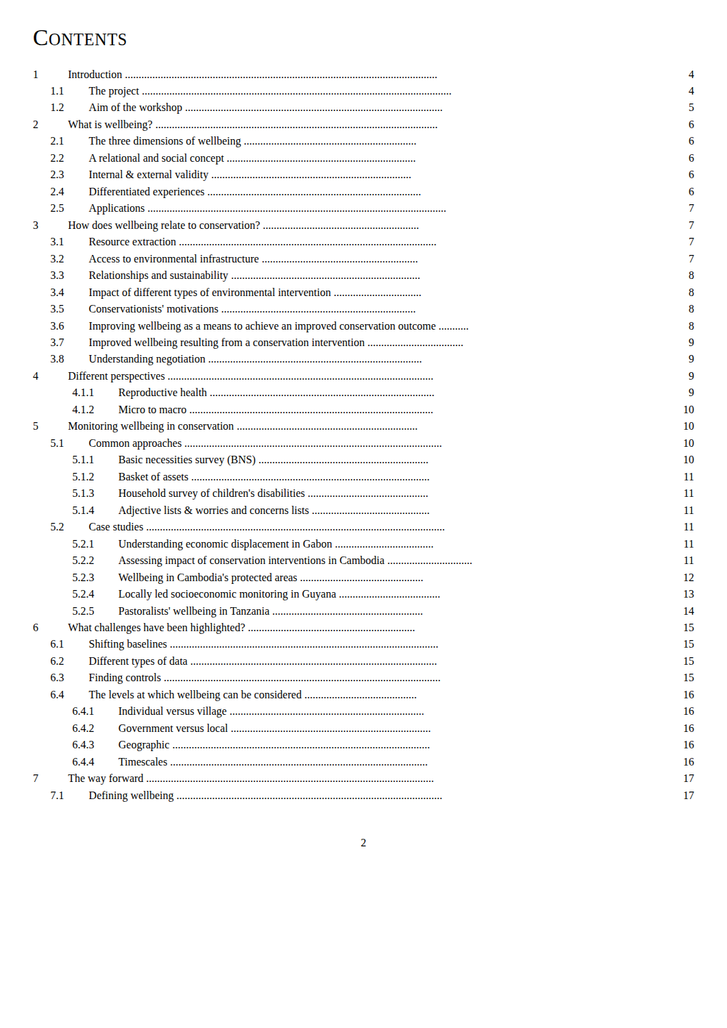CONTENTS
1 Introduction.................................................................................................................. 4
1.1 The project................................................................................................................. 4
1.2 Aim of the workshop.............................................................................................. 5
2 What is wellbeing?....................................................................................................... 6
2.1 The three dimensions of wellbeing............................................................... 6
2.2 A relational and social concept..................................................................... 6
2.3 Internal & external validity......................................................................... 6
2.4 Differentiated experiences.............................................................................. 6
2.5 Applications............................................................................................................. 7
3 How does wellbeing relate to conservation?......................................................... 7
3.1 Resource extraction.............................................................................................. 7
3.2 Access to environmental infrastructure......................................................... 7
3.3 Relationships and sustainability..................................................................... 8
3.4 Impact of different types of environmental intervention................................ 8
3.5 Conservationists' motivations....................................................................... 8
3.6 Improving wellbeing as a means to achieve an improved conservation outcome........... 8
3.7 Improved wellbeing resulting from a conservation intervention................................... 9
3.8 Understanding negotiation.............................................................................. 9
4 Different perspectives................................................................................................. 9
4.1.1 Reproductive health.................................................................................. 9
4.1.2 Micro to macro......................................................................................... 10
5 Monitoring wellbeing in conservation.................................................................. 10
5.1 Common approaches.............................................................................................. 10
5.1.1 Basic necessities survey (BNS).............................................................. 10
5.1.2 Basket of assets....................................................................................... 11
5.1.3 Household survey of children's disabilities............................................ 11
5.1.4 Adjective lists & worries and concerns lists........................................... 11
5.2 Case studies............................................................................................................. 11
5.2.1 Understanding economic displacement in Gabon.................................... 11
5.2.2 Assessing impact of conservation interventions in Cambodia............................... 11
5.2.3 Wellbeing in Cambodia's protected areas............................................. 12
5.2.4 Locally led socioeconomic monitoring in Guyana..................................... 13
5.2.5 Pastoralists' wellbeing in Tanzania....................................................... 14
6 What challenges have been highlighted?............................................................. 15
6.1 Shifting baselines.................................................................................................. 15
6.2 Different types of data.......................................................................................... 15
6.3 Finding controls..................................................................................................... 15
6.4 The levels at which wellbeing can be considered......................................... 16
6.4.1 Individual versus village....................................................................... 16
6.4.2 Government versus local......................................................................... 16
6.4.3 Geographic.............................................................................................. 16
6.4.4 Timescales.............................................................................................. 16
7 The way forward......................................................................................................... 17
7.1 Defining wellbeing................................................................................................. 17
2